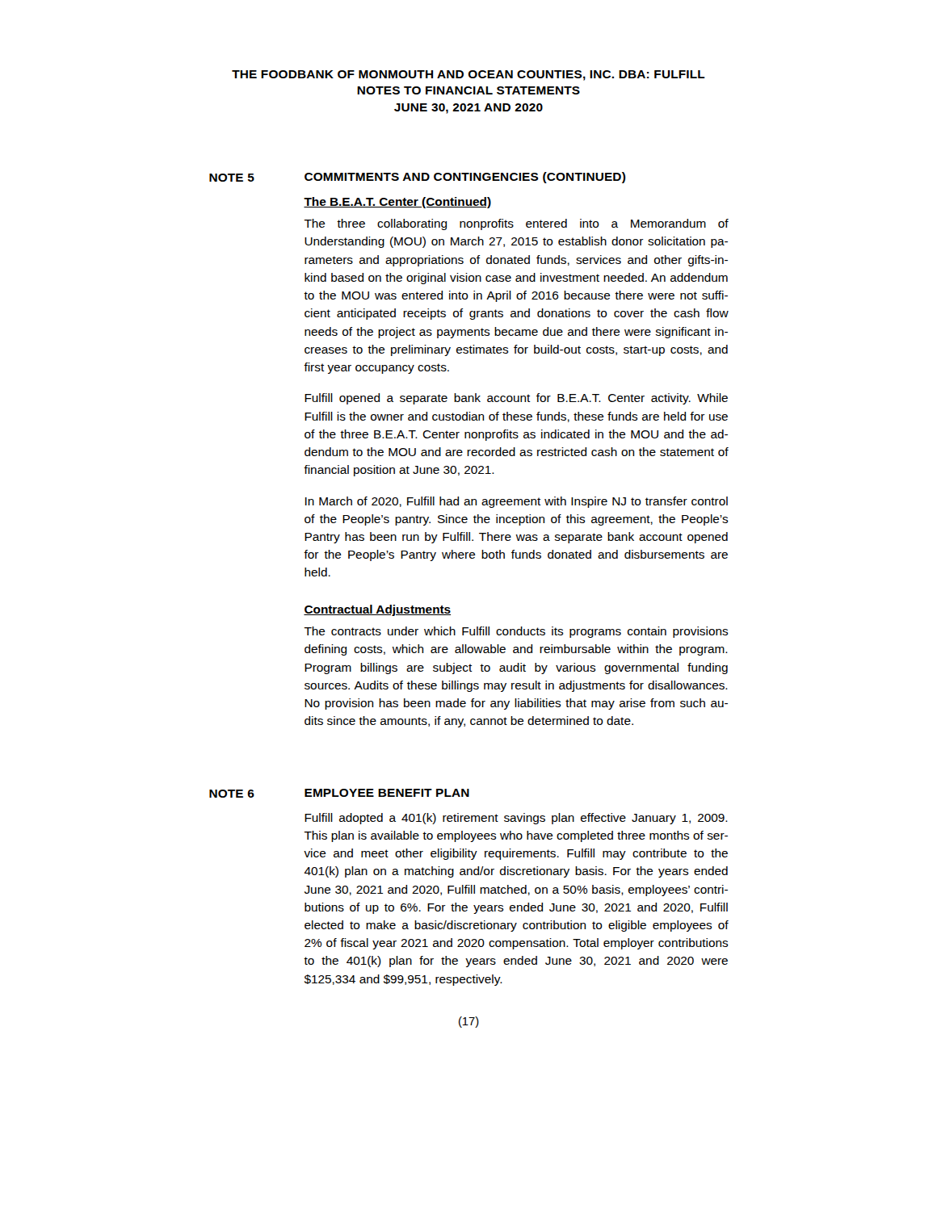THE FOODBANK OF MONMOUTH AND OCEAN COUNTIES, INC. DBA: FULFILL
NOTES TO FINANCIAL STATEMENTS
JUNE 30, 2021 AND 2020
NOTE 5
COMMITMENTS AND CONTINGENCIES (CONTINUED)
The B.E.A.T. Center (Continued)
The three collaborating nonprofits entered into a Memorandum of Understanding (MOU) on March 27, 2015 to establish donor solicitation parameters and appropriations of donated funds, services and other gifts-in-kind based on the original vision case and investment needed. An addendum to the MOU was entered into in April of 2016 because there were not sufficient anticipated receipts of grants and donations to cover the cash flow needs of the project as payments became due and there were significant increases to the preliminary estimates for build-out costs, start-up costs, and first year occupancy costs.
Fulfill opened a separate bank account for B.E.A.T. Center activity. While Fulfill is the owner and custodian of these funds, these funds are held for use of the three B.E.A.T. Center nonprofits as indicated in the MOU and the addendum to the MOU and are recorded as restricted cash on the statement of financial position at June 30, 2021.
In March of 2020, Fulfill had an agreement with Inspire NJ to transfer control of the People’s pantry. Since the inception of this agreement, the People’s Pantry has been run by Fulfill. There was a separate bank account opened for the People’s Pantry where both funds donated and disbursements are held.
Contractual Adjustments
The contracts under which Fulfill conducts its programs contain provisions defining costs, which are allowable and reimbursable within the program. Program billings are subject to audit by various governmental funding sources. Audits of these billings may result in adjustments for disallowances. No provision has been made for any liabilities that may arise from such audits since the amounts, if any, cannot be determined to date.
NOTE 6
EMPLOYEE BENEFIT PLAN
Fulfill adopted a 401(k) retirement savings plan effective January 1, 2009. This plan is available to employees who have completed three months of service and meet other eligibility requirements. Fulfill may contribute to the 401(k) plan on a matching and/or discretionary basis. For the years ended June 30, 2021 and 2020, Fulfill matched, on a 50% basis, employees’ contributions of up to 6%. For the years ended June 30, 2021 and 2020, Fulfill elected to make a basic/discretionary contribution to eligible employees of 2% of fiscal year 2021 and 2020 compensation. Total employer contributions to the 401(k) plan for the years ended June 30, 2021 and 2020 were $125,334 and $99,951, respectively.
(17)